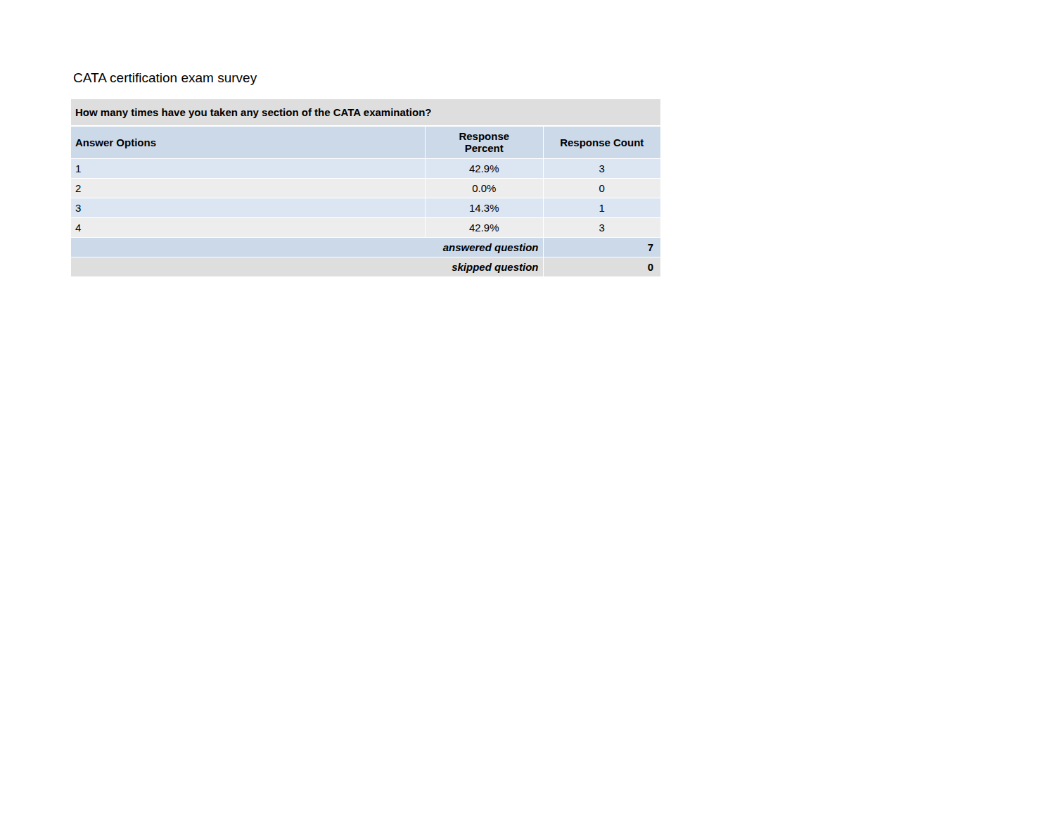CATA certification exam survey
How many times have you taken any section of the CATA examination?
| Answer Options | Response Percent | Response Count |
| --- | --- | --- |
| 1 | 42.9% | 3 |
| 2 | 0.0% | 0 |
| 3 | 14.3% | 1 |
| 4 | 42.9% | 3 |
| answered question | 7 |
| skipped question | 0 |